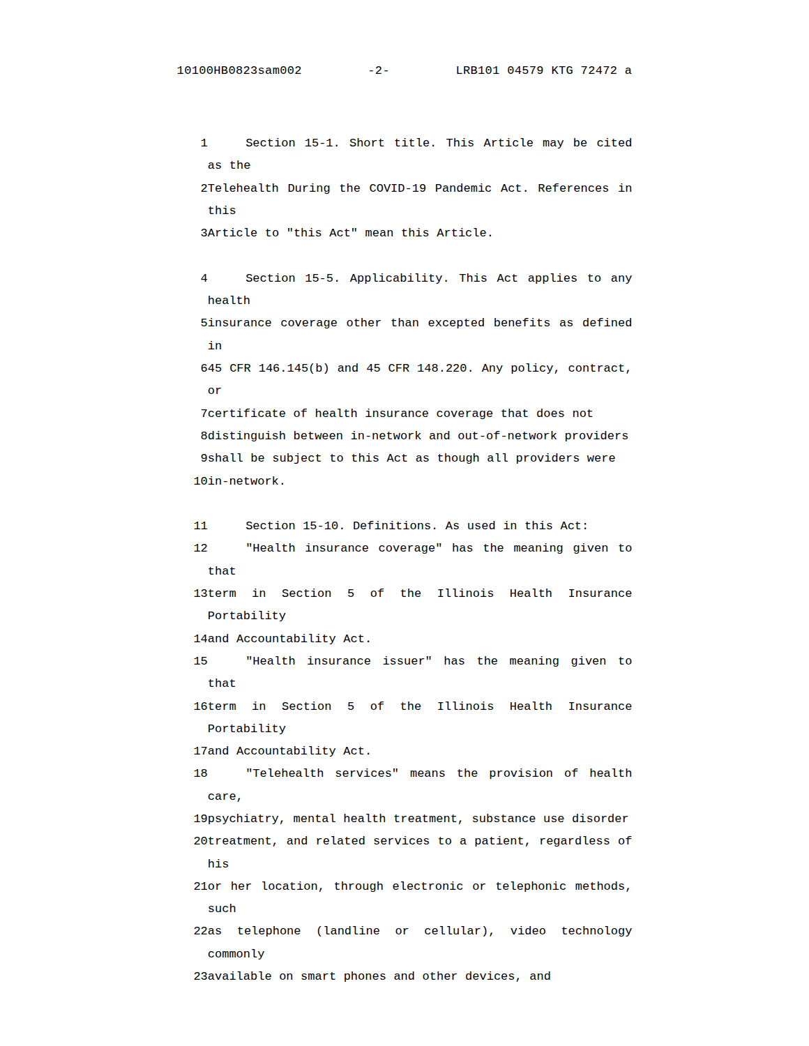10100HB0823sam002 -2- LRB101 04579 KTG 72472 a
| 1 | Section 15-1. Short title. This Article may be cited as the |
| 2 | Telehealth During the COVID-19 Pandemic Act. References in this |
| 3 | Article to "this Act" mean this Article. |
| 4 | Section 15-5. Applicability. This Act applies to any health |
| 5 | insurance coverage other than excepted benefits as defined in |
| 6 | 45 CFR 146.145(b) and 45 CFR 148.220. Any policy, contract, or |
| 7 | certificate of health insurance coverage that does not |
| 8 | distinguish between in-network and out-of-network providers |
| 9 | shall be subject to this Act as though all providers were |
| 10 | in-network. |
| 11 | Section 15-10. Definitions. As used in this Act: |
| 12 | "Health insurance coverage" has the meaning given to that |
| 13 | term in Section 5 of the Illinois Health Insurance Portability |
| 14 | and Accountability Act. |
| 15 | "Health insurance issuer" has the meaning given to that |
| 16 | term in Section 5 of the Illinois Health Insurance Portability |
| 17 | and Accountability Act. |
| 18 | "Telehealth services" means the provision of health care, |
| 19 | psychiatry, mental health treatment, substance use disorder |
| 20 | treatment, and related services to a patient, regardless of his |
| 21 | or her location, through electronic or telephonic methods, such |
| 22 | as telephone (landline or cellular), video technology commonly |
| 23 | available on smart phones and other devices, and |